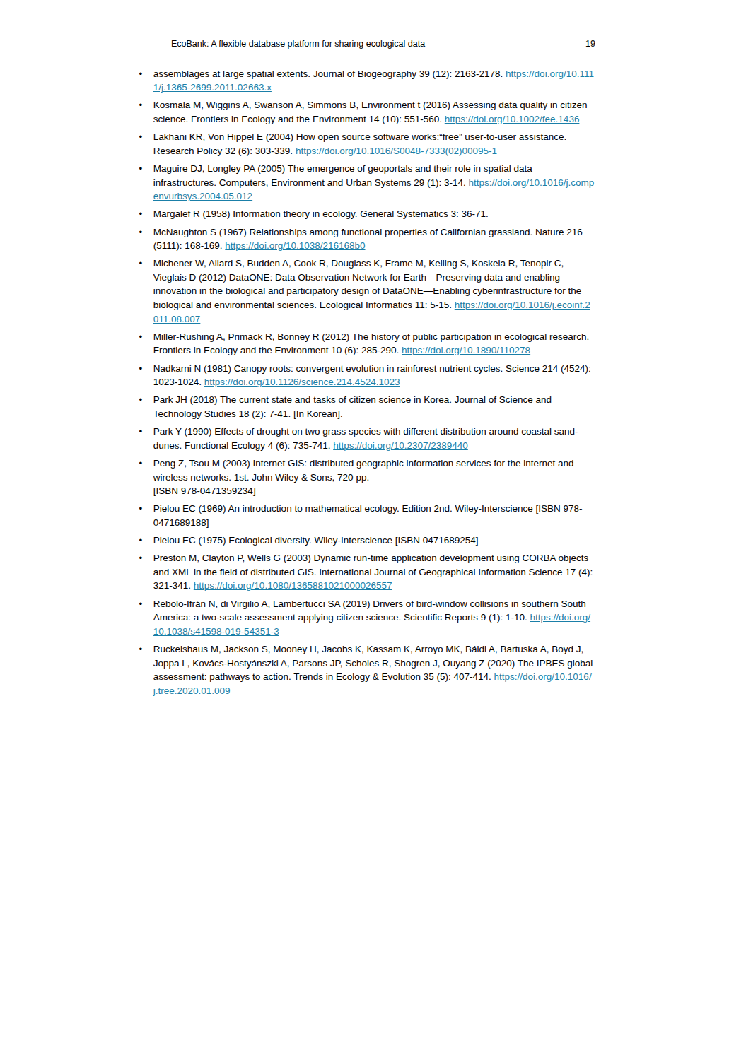EcoBank: A flexible database platform for sharing ecological data 19
assemblages at large spatial extents. Journal of Biogeography 39 (12): 2163-2178. https://doi.org/10.1111/j.1365-2699.2011.02663.x
Kosmala M, Wiggins A, Swanson A, Simmons B, Environment t (2016) Assessing data quality in citizen science. Frontiers in Ecology and the Environment 14 (10): 551-560. https://doi.org/10.1002/fee.1436
Lakhani KR, Von Hippel E (2004) How open source software works:“free” user-to-user assistance. Research Policy 32 (6): 303-339. https://doi.org/10.1016/S0048-7333(02)00095-1
Maguire DJ, Longley PA (2005) The emergence of geoportals and their role in spatial data infrastructures. Computers, Environment and Urban Systems 29 (1): 3-14. https://doi.org/10.1016/j.compenvurbsys.2004.05.012
Margalef R (1958) Information theory in ecology. General Systematics 3: 36-71.
McNaughton S (1967) Relationships among functional properties of Californian grassland. Nature 216 (5111): 168-169. https://doi.org/10.1038/216168b0
Michener W, Allard S, Budden A, Cook R, Douglass K, Frame M, Kelling S, Koskela R, Tenopir C, Vieglais D (2012) DataONE: Data Observation Network for Earth—Preserving data and enabling innovation in the biological and participatory design of DataONE—Enabling cyberinfrastructure for the biological and environmental sciences. Ecological Informatics 11: 5-15. https://doi.org/10.1016/j.ecoinf.2011.08.007
Miller-Rushing A, Primack R, Bonney R (2012) The history of public participation in ecological research. Frontiers in Ecology and the Environment 10 (6): 285-290. https://doi.org/10.1890/110278
Nadkarni N (1981) Canopy roots: convergent evolution in rainforest nutrient cycles. Science 214 (4524): 1023-1024. https://doi.org/10.1126/science.214.4524.1023
Park JH (2018) The current state and tasks of citizen science in Korea. Journal of Science and Technology Studies 18 (2): 7-41. [In Korean].
Park Y (1990) Effects of drought on two grass species with different distribution around coastal sand-dunes. Functional Ecology 4 (6): 735-741. https://doi.org/10.2307/2389440
Peng Z, Tsou M (2003) Internet GIS: distributed geographic information services for the internet and wireless networks. 1st. John Wiley & Sons, 720 pp.
[ISBN 978-0471359234]
Pielou EC (1969) An introduction to mathematical ecology. Edition 2nd. Wiley-Interscience [ISBN 978-0471689188]
Pielou EC (1975) Ecological diversity. Wiley-Interscience [ISBN 0471689254]
Preston M, Clayton P, Wells G (2003) Dynamic run-time application development using CORBA objects and XML in the field of distributed GIS. International Journal of Geographical Information Science 17 (4): 321-341. https://doi.org/10.1080/1365881021000026557
Rebolo-Ifrán N, di Virgilio A, Lambertucci SA (2019) Drivers of bird-window collisions in southern South America: a two-scale assessment applying citizen science. Scientific Reports 9 (1): 1-10. https://doi.org/10.1038/s41598-019-54351-3
Ruckelshaus M, Jackson S, Mooney H, Jacobs K, Kassam K, Arroyo MK, Báldi A, Bartuska A, Boyd J, Joppa L, Kovács-Hostyánszki A, Parsons JP, Scholes R, Shogren J, Ouyang Z (2020) The IPBES global assessment: pathways to action. Trends in Ecology & Evolution 35 (5): 407-414. https://doi.org/10.1016/j.tree.2020.01.009